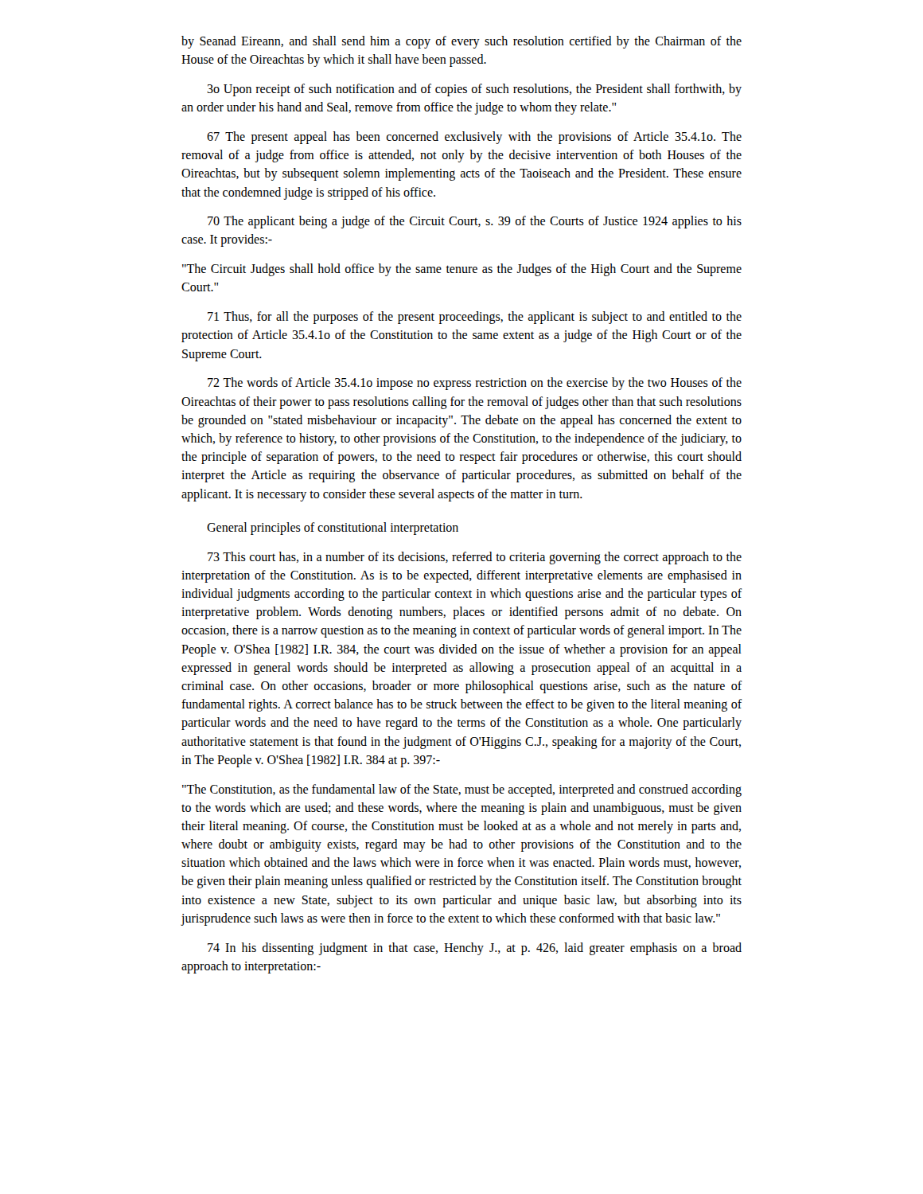by Seanad Eireann, and shall send him a copy of every such resolution certified by the Chairman of the House of the Oireachtas by which it shall have been passed.
3o Upon receipt of such notification and of copies of such resolutions, the President shall forthwith, by an order under his hand and Seal, remove from office the judge to whom they relate."
67 The present appeal has been concerned exclusively with the provisions of Article 35.4.1o. The removal of a judge from office is attended, not only by the decisive intervention of both Houses of the Oireachtas, but by subsequent solemn implementing acts of the Taoiseach and the President. These ensure that the condemned judge is stripped of his office.
70 The applicant being a judge of the Circuit Court, s. 39 of the Courts of Justice 1924 applies to his case. It provides:-
"The Circuit Judges shall hold office by the same tenure as the Judges of the High Court and the Supreme Court."
71 Thus, for all the purposes of the present proceedings, the applicant is subject to and entitled to the protection of Article 35.4.1o of the Constitution to the same extent as a judge of the High Court or of the Supreme Court.
72 The words of Article 35.4.1o impose no express restriction on the exercise by the two Houses of the Oireachtas of their power to pass resolutions calling for the removal of judges other than that such resolutions be grounded on "stated misbehaviour or incapacity". The debate on the appeal has concerned the extent to which, by reference to history, to other provisions of the Constitution, to the independence of the judiciary, to the principle of separation of powers, to the need to respect fair procedures or otherwise, this court should interpret the Article as requiring the observance of particular procedures, as submitted on behalf of the applicant. It is necessary to consider these several aspects of the matter in turn.
General principles of constitutional interpretation
73 This court has, in a number of its decisions, referred to criteria governing the correct approach to the interpretation of the Constitution. As is to be expected, different interpretative elements are emphasised in individual judgments according to the particular context in which questions arise and the particular types of interpretative problem. Words denoting numbers, places or identified persons admit of no debate. On occasion, there is a narrow question as to the meaning in context of particular words of general import. In The People v. O'Shea [1982] I.R. 384, the court was divided on the issue of whether a provision for an appeal expressed in general words should be interpreted as allowing a prosecution appeal of an acquittal in a criminal case. On other occasions, broader or more philosophical questions arise, such as the nature of fundamental rights. A correct balance has to be struck between the effect to be given to the literal meaning of particular words and the need to have regard to the terms of the Constitution as a whole. One particularly authoritative statement is that found in the judgment of O'Higgins C.J., speaking for a majority of the Court, in The People v. O'Shea [1982] I.R. 384 at p. 397:-
"The Constitution, as the fundamental law of the State, must be accepted, interpreted and construed according to the words which are used; and these words, where the meaning is plain and unambiguous, must be given their literal meaning. Of course, the Constitution must be looked at as a whole and not merely in parts and, where doubt or ambiguity exists, regard may be had to other provisions of the Constitution and to the situation which obtained and the laws which were in force when it was enacted. Plain words must, however, be given their plain meaning unless qualified or restricted by the Constitution itself. The Constitution brought into existence a new State, subject to its own particular and unique basic law, but absorbing into its jurisprudence such laws as were then in force to the extent to which these conformed with that basic law."
74 In his dissenting judgment in that case, Henchy J., at p. 426, laid greater emphasis on a broad approach to interpretation:-